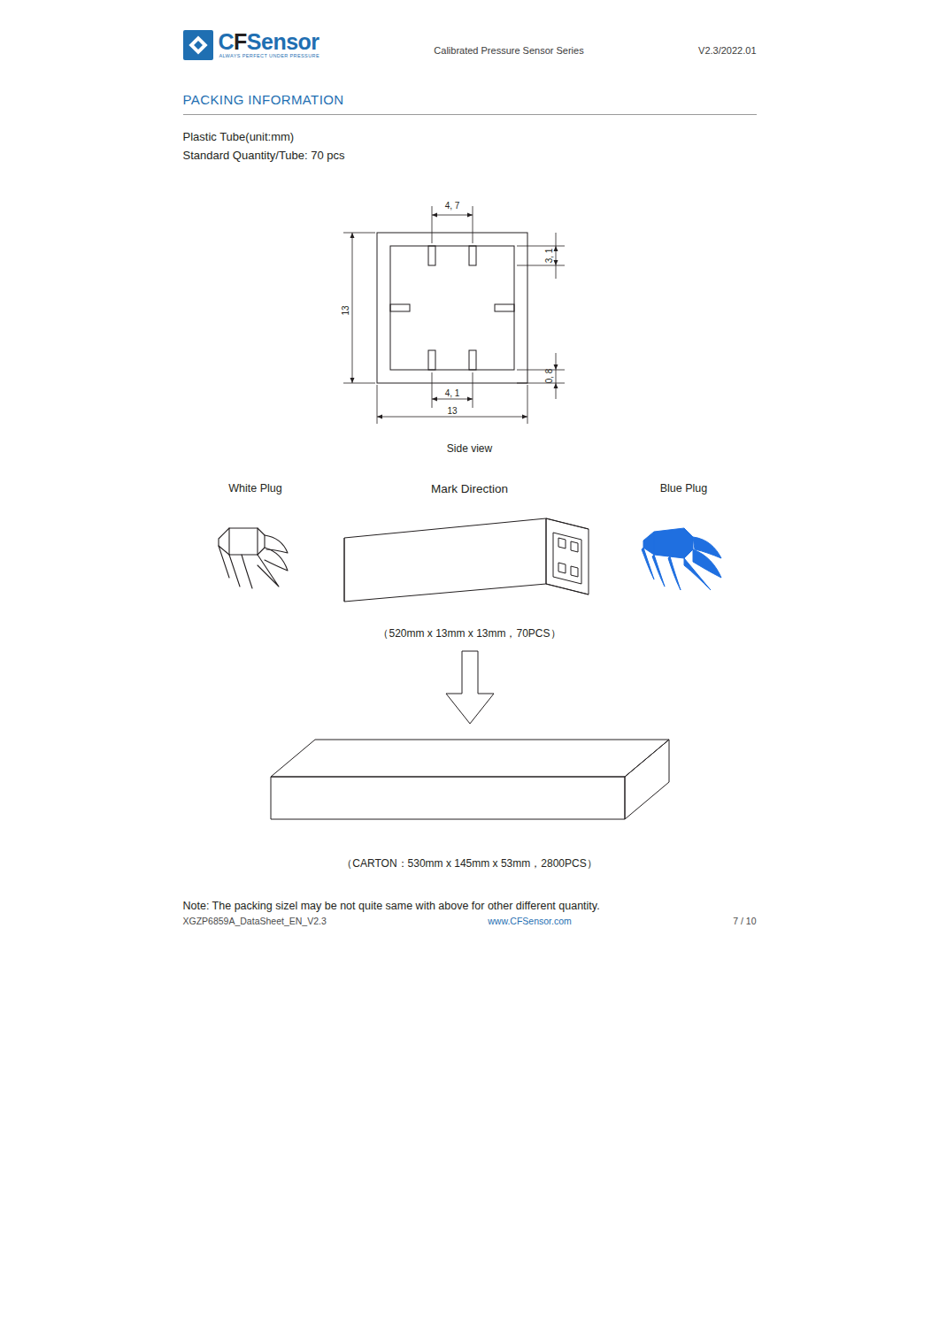CFSensor
Always Perfect Under Pressure
Calibrated Pressure Sensor Series
V2.3/2022.01
PACKING INFORMATION
Plastic Tube(unit:mm)
Standard Quantity/Tube: 70 pcs
4, 7 4, 1 13 13 3, 1 0, 8
Side view
White Plug
Mark Direction
（520mm x 13mm x 13mm，70PCS）
Blue Plug
（CARTON：530mm x 145mm x 53mm，2800PCS）
Note: The packing sizel may be not quite same with above for other different quantity.
XGZP6859A_DataSheet_EN_V2.3
www.CFSensor.com
7 / 10